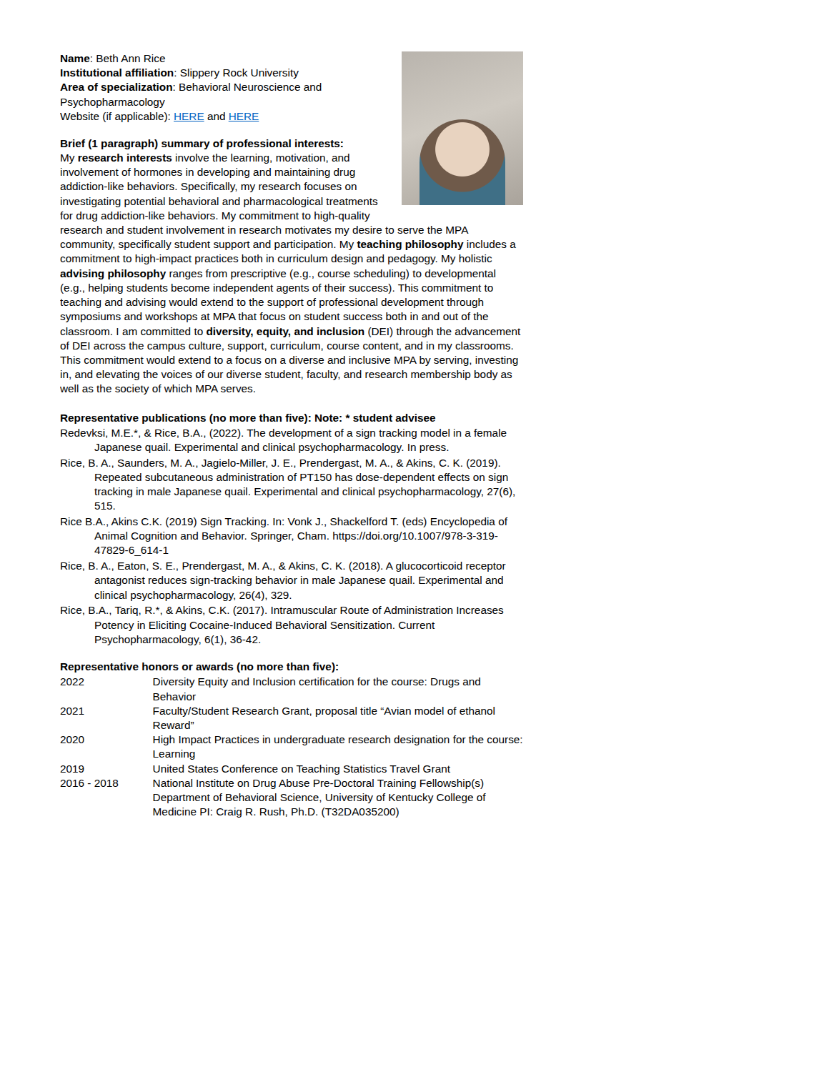Name: Beth Ann Rice
Institutional affiliation: Slippery Rock University
Area of specialization: Behavioral Neuroscience and Psychopharmacology
Website (if applicable): HERE and HERE
Brief (1 paragraph) summary of professional interests:
My research interests involve the learning, motivation, and involvement of hormones in developing and maintaining drug addiction-like behaviors. Specifically, my research focuses on investigating potential behavioral and pharmacological treatments for drug addiction-like behaviors. My commitment to high-quality research and student involvement in research motivates my desire to serve the MPA community, specifically student support and participation. My teaching philosophy includes a commitment to high-impact practices both in curriculum design and pedagogy. My holistic advising philosophy ranges from prescriptive (e.g., course scheduling) to developmental (e.g., helping students become independent agents of their success). This commitment to teaching and advising would extend to the support of professional development through symposiums and workshops at MPA that focus on student success both in and out of the classroom. I am committed to diversity, equity, and inclusion (DEI) through the advancement of DEI across the campus culture, support, curriculum, course content, and in my classrooms. This commitment would extend to a focus on a diverse and inclusive MPA by serving, investing in, and elevating the voices of our diverse student, faculty, and research membership body as well as the society of which MPA serves.
Representative publications (no more than five): Note: * student advisee
Redevksi, M.E.*, & Rice, B.A., (2022). The development of a sign tracking model in a female Japanese quail. Experimental and clinical psychopharmacology. In press.
Rice, B. A., Saunders, M. A., Jagielo-Miller, J. E., Prendergast, M. A., & Akins, C. K. (2019). Repeated subcutaneous administration of PT150 has dose-dependent effects on sign tracking in male Japanese quail. Experimental and clinical psychopharmacology, 27(6), 515.
Rice B.A., Akins C.K. (2019) Sign Tracking. In: Vonk J., Shackelford T. (eds) Encyclopedia of Animal Cognition and Behavior. Springer, Cham. https://doi.org/10.1007/978-3-319-47829-6_614-1
Rice, B. A., Eaton, S. E., Prendergast, M. A., & Akins, C. K. (2018). A glucocorticoid receptor antagonist reduces sign-tracking behavior in male Japanese quail. Experimental and clinical psychopharmacology, 26(4), 329.
Rice, B.A., Tariq, R.*, & Akins, C.K. (2017). Intramuscular Route of Administration Increases Potency in Eliciting Cocaine-Induced Behavioral Sensitization. Current Psychopharmacology, 6(1), 36-42.
Representative honors or awards (no more than five):
2022
Diversity Equity and Inclusion certification for the course: Drugs and Behavior
2021
Faculty/Student Research Grant, proposal title “Avian model of ethanol Reward”
2020
High Impact Practices in undergraduate research designation for the course: Learning
2019
United States Conference on Teaching Statistics Travel Grant
2016 - 2018
National Institute on Drug Abuse Pre-Doctoral Training Fellowship(s)
Department of Behavioral Science, University of Kentucky College of Medicine PI: Craig R. Rush, Ph.D. (T32DA035200)